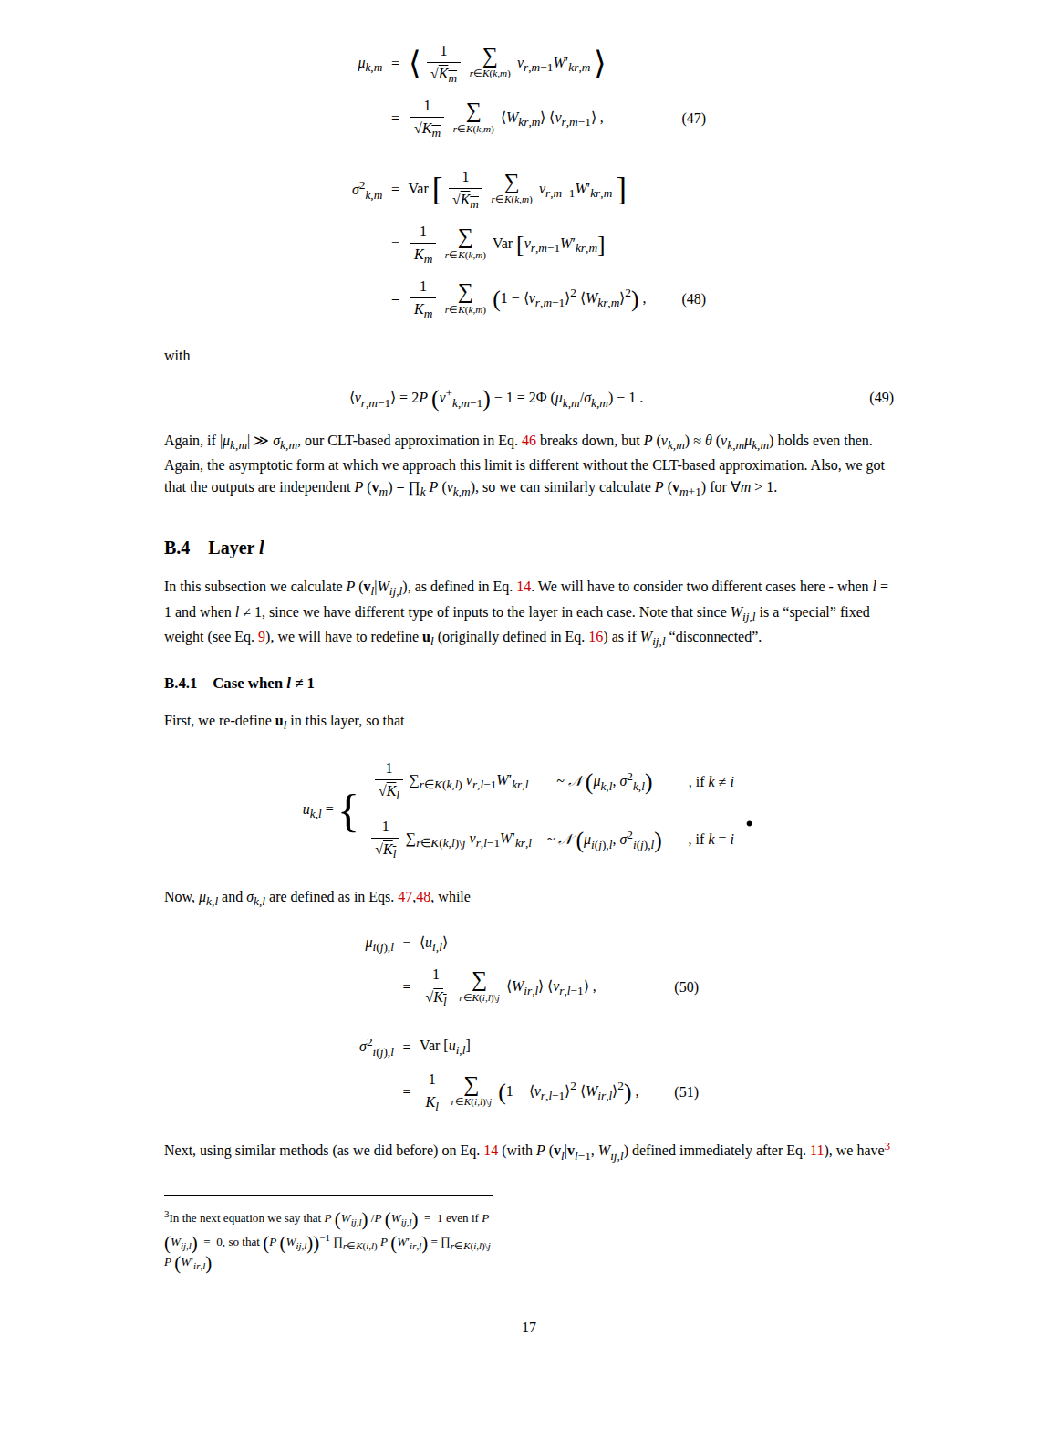| μ k , m | = | ⟨ 1 √ K m ∑ r ∈ K ( k , m ) v r , m −1 W ′ kr , m ⟩ | |
| | = | 1 √ K m ∑ r ∈ K ( k , m ) ⟨ W kr , m ⟩ ⟨ v r , m −1 ⟩ , | (47) |
| σ 2 k , m | = | Var [ 1 √ K m ∑ r ∈ K ( k , m ) v r , m −1 W ′ kr , m ] | |
| | = | 1 K m ∑ r ∈ K ( k , m ) Var [ v r , m −1 W ′ kr , m ] | |
| | = | 1 K m ∑ r ∈ K ( k , m ) ( 1 − ⟨ v r , m −1 ⟩ 2 ⟨ W kr , m ⟩ 2 ) , | (48) |
with
⟨vr,m−1⟩ = 2P (v+k,m−1) − 1 = 2Φ (μk,m/σk,m) − 1 .
(49)
Again, if |μk,m| ≫ σk,m, our CLT-based approximation in Eq. 46 breaks down, but P (vk,m) ≈ θ (vk,mμk,m) holds even then. Again, the asymptotic form at which we approach this limit is different without the CLT-based approximation. Also, we got that the outputs are independent P (vm) = ∏k P (vk,m), so we can similarly calculate P (vm+1) for ∀m > 1.
B.4 Layer l
In this subsection we calculate P (vl|Wij,l), as defined in Eq. 14. We will have to consider two different cases here - when l = 1 and when l ≠ 1, since we have different type of inputs to the layer in each case. Note that since Wij,l is a “special” fixed weight (see Eq. 9), we will have to redefine ul (originally defined in Eq. 16) as if Wij,l “disconnected”.
B.4.1 Case when l ≠ 1
First, we re-define ul in this layer, so that
uk,l = {
| 1 √ K l ∑ r ∈ K ( k , l ) v r , l −1 W ′ kr , l | ~ 𝒩 ( μ k , l , σ 2 k , l ) | , if k ≠ i |
| 1 √ K l ∑ r ∈ K ( k , l )\ j v r , l −1 W ′ kr , l | ~ 𝒩 ( μ i ( j ), l , σ 2 i ( j ), l ) | , if k = i |
.
Now, μk,l and σk,l are defined as in Eqs. 47,48, while
| μ i ( j ), l | = | ⟨ u i , l ⟩ | |
| | = | 1 √ K l ∑ r ∈ K ( i , l )\ j ⟨ W ir , l ⟩ ⟨ v r , l −1 ⟩ , | (50) |
| σ 2 i ( j ), l | = | Var [ u i , l ] | |
| | = | 1 K l ∑ r ∈ K ( i , l )\ j ( 1 − ⟨ v r , l −1 ⟩ 2 ⟨ W ir , l ⟩ 2 ) , | (51) |
Next, using similar methods (as we did before) on Eq. 14 (with P (vl|vl−1, Wij,l) defined immediately after Eq. 11), we have3
3In the next equation we say that P (Wij,l) /P (Wij,l) = 1 even if P (Wij,l) = 0, so that (P (Wij,l))−1 ∏r∈K(i,l) P (W′ir,l) = ∏r∈K(i,l)\j P (W′ir,l)
17